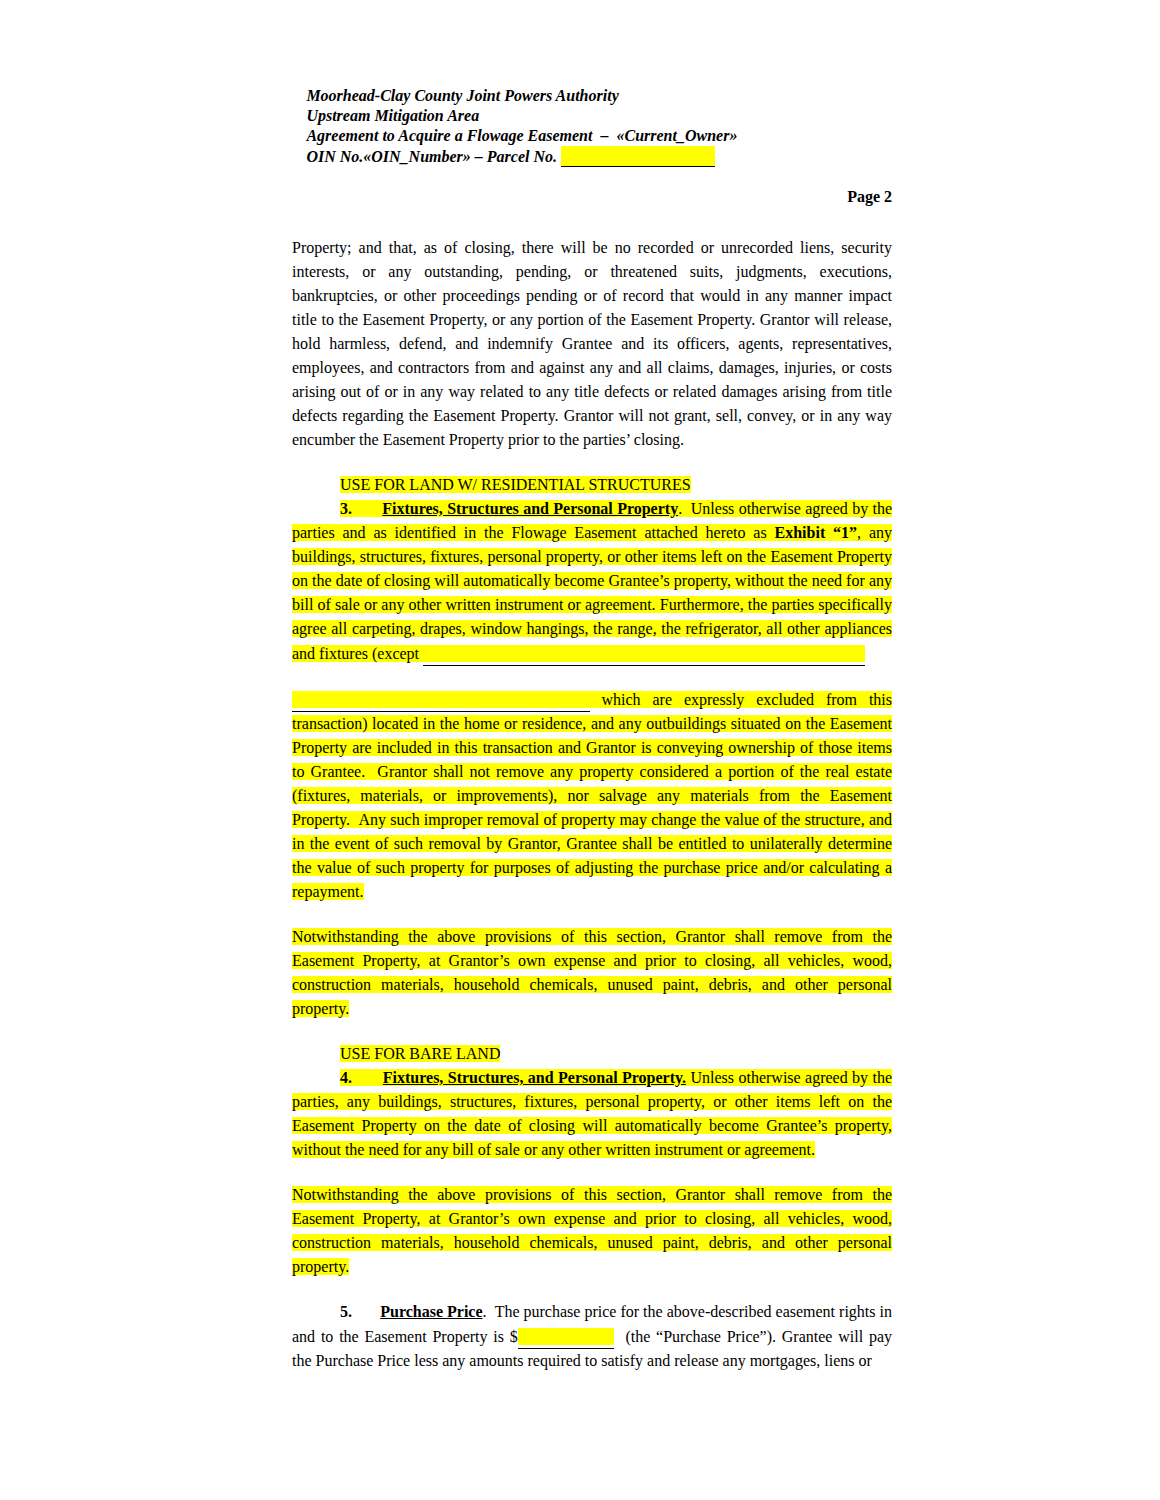Moorhead-Clay County Joint Powers Authority
Upstream Mitigation Area
Agreement to Acquire a Flowage Easement – «Current_Owner»
OIN No.«OIN_Number» – Parcel No.
Page 2
Property; and that, as of closing, there will be no recorded or unrecorded liens, security interests, or any outstanding, pending, or threatened suits, judgments, executions, bankruptcies, or other proceedings pending or of record that would in any manner impact title to the Easement Property, or any portion of the Easement Property. Grantor will release, hold harmless, defend, and indemnify Grantee and its officers, agents, representatives, employees, and contractors from and against any and all claims, damages, injuries, or costs arising out of or in any way related to any title defects or related damages arising from title defects regarding the Easement Property. Grantor will not grant, sell, convey, or in any way encumber the Easement Property prior to the parties’ closing.
USE FOR LAND W/ RESIDENTIAL STRUCTURES
3. Fixtures, Structures and Personal Property. Unless otherwise agreed by the parties and as identified in the Flowage Easement attached hereto as Exhibit “1”, any buildings, structures, fixtures, personal property, or other items left on the Easement Property on the date of closing will automatically become Grantee’s property, without the need for any bill of sale or any other written instrument or agreement. Furthermore, the parties specifically agree all carpeting, drapes, window hangings, the range, the refrigerator, all other appliances and fixtures (except
which are expressly excluded from this transaction) located in the home or residence, and any outbuildings situated on the Easement Property are included in this transaction and Grantor is conveying ownership of those items to Grantee. Grantor shall not remove any property considered a portion of the real estate (fixtures, materials, or improvements), nor salvage any materials from the Easement Property. Any such improper removal of property may change the value of the structure, and in the event of such removal by Grantor, Grantee shall be entitled to unilaterally determine the value of such property for purposes of adjusting the purchase price and/or calculating a repayment.
Notwithstanding the above provisions of this section, Grantor shall remove from the Easement Property, at Grantor’s own expense and prior to closing, all vehicles, wood, construction materials, household chemicals, unused paint, debris, and other personal property.
USE FOR BARE LAND
4. Fixtures, Structures, and Personal Property. Unless otherwise agreed by the parties, any buildings, structures, fixtures, personal property, or other items left on the Easement Property on the date of closing will automatically become Grantee’s property, without the need for any bill of sale or any other written instrument or agreement.
Notwithstanding the above provisions of this section, Grantor shall remove from the Easement Property, at Grantor’s own expense and prior to closing, all vehicles, wood, construction materials, household chemicals, unused paint, debris, and other personal property.
5. Purchase Price. The purchase price for the above-described easement rights in and to the Easement Property is $ (the “Purchase Price”). Grantee will pay the Purchase Price less any amounts required to satisfy and release any mortgages, liens or